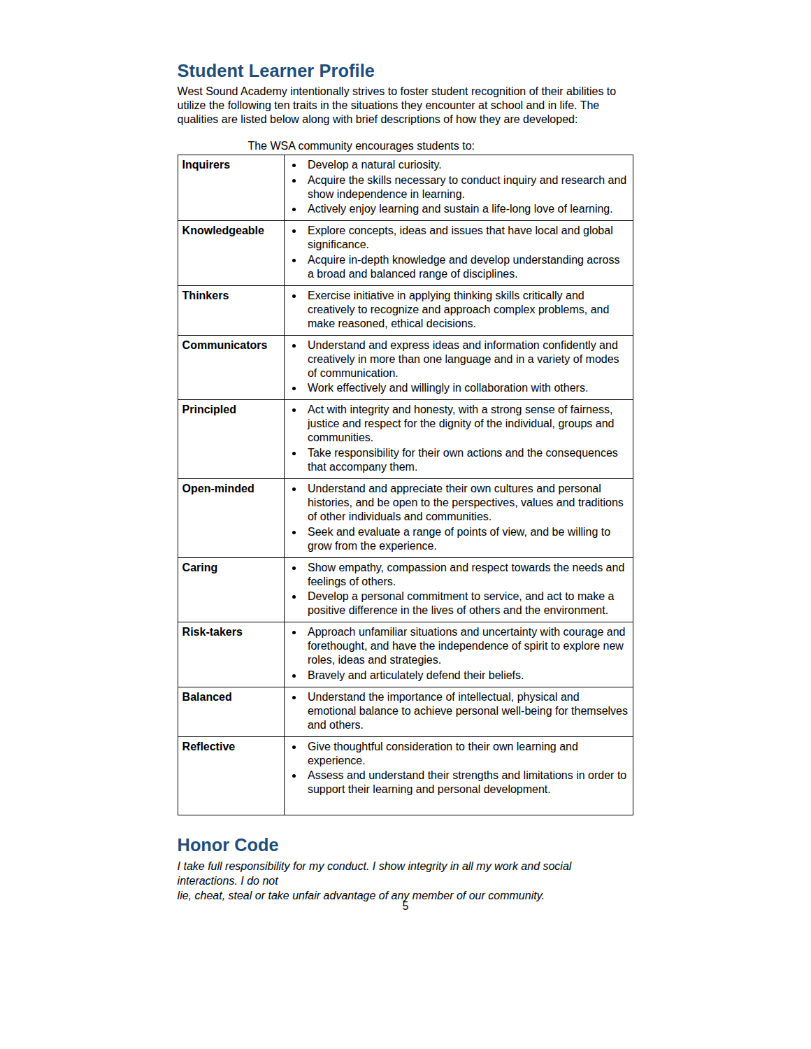Student Learner Profile
West Sound Academy intentionally strives to foster student recognition of their abilities to utilize the following ten traits in the situations they encounter at school and in life. The qualities are listed below along with brief descriptions of how they are developed:
The WSA community encourages students to:
| Inquirers | Develop a natural curiosity. Acquire the skills necessary to conduct inquiry and research and show independence in learning. Actively enjoy learning and sustain a life-long love of learning. |
| Knowledgeable | Explore concepts, ideas and issues that have local and global significance. Acquire in-depth knowledge and develop understanding across a broad and balanced range of disciplines. |
| Thinkers | Exercise initiative in applying thinking skills critically and creatively to recognize and approach complex problems, and make reasoned, ethical decisions. |
| Communicators | Understand and express ideas and information confidently and creatively in more than one language and in a variety of modes of communication. Work effectively and willingly in collaboration with others. |
| Principled | Act with integrity and honesty, with a strong sense of fairness, justice and respect for the dignity of the individual, groups and communities. Take responsibility for their own actions and the consequences that accompany them. |
| Open-minded | Understand and appreciate their own cultures and personal histories, and be open to the perspectives, values and traditions of other individuals and communities. Seek and evaluate a range of points of view, and be willing to grow from the experience. |
| Caring | Show empathy, compassion and respect towards the needs and feelings of others. Develop a personal commitment to service, and act to make a positive difference in the lives of others and the environment. |
| Risk-takers | Approach unfamiliar situations and uncertainty with courage and forethought, and have the independence of spirit to explore new roles, ideas and strategies. Bravely and articulately defend their beliefs. |
| Balanced | Understand the importance of intellectual, physical and emotional balance to achieve personal well-being for themselves and others. |
| Reflective | Give thoughtful consideration to their own learning and experience. Assess and understand their strengths and limitations in order to support their learning and personal development. |
Honor Code
I take full responsibility for my conduct. I show integrity in all my work and social interactions. I do not
lie, cheat, steal or take unfair advantage of any member of our community.
5